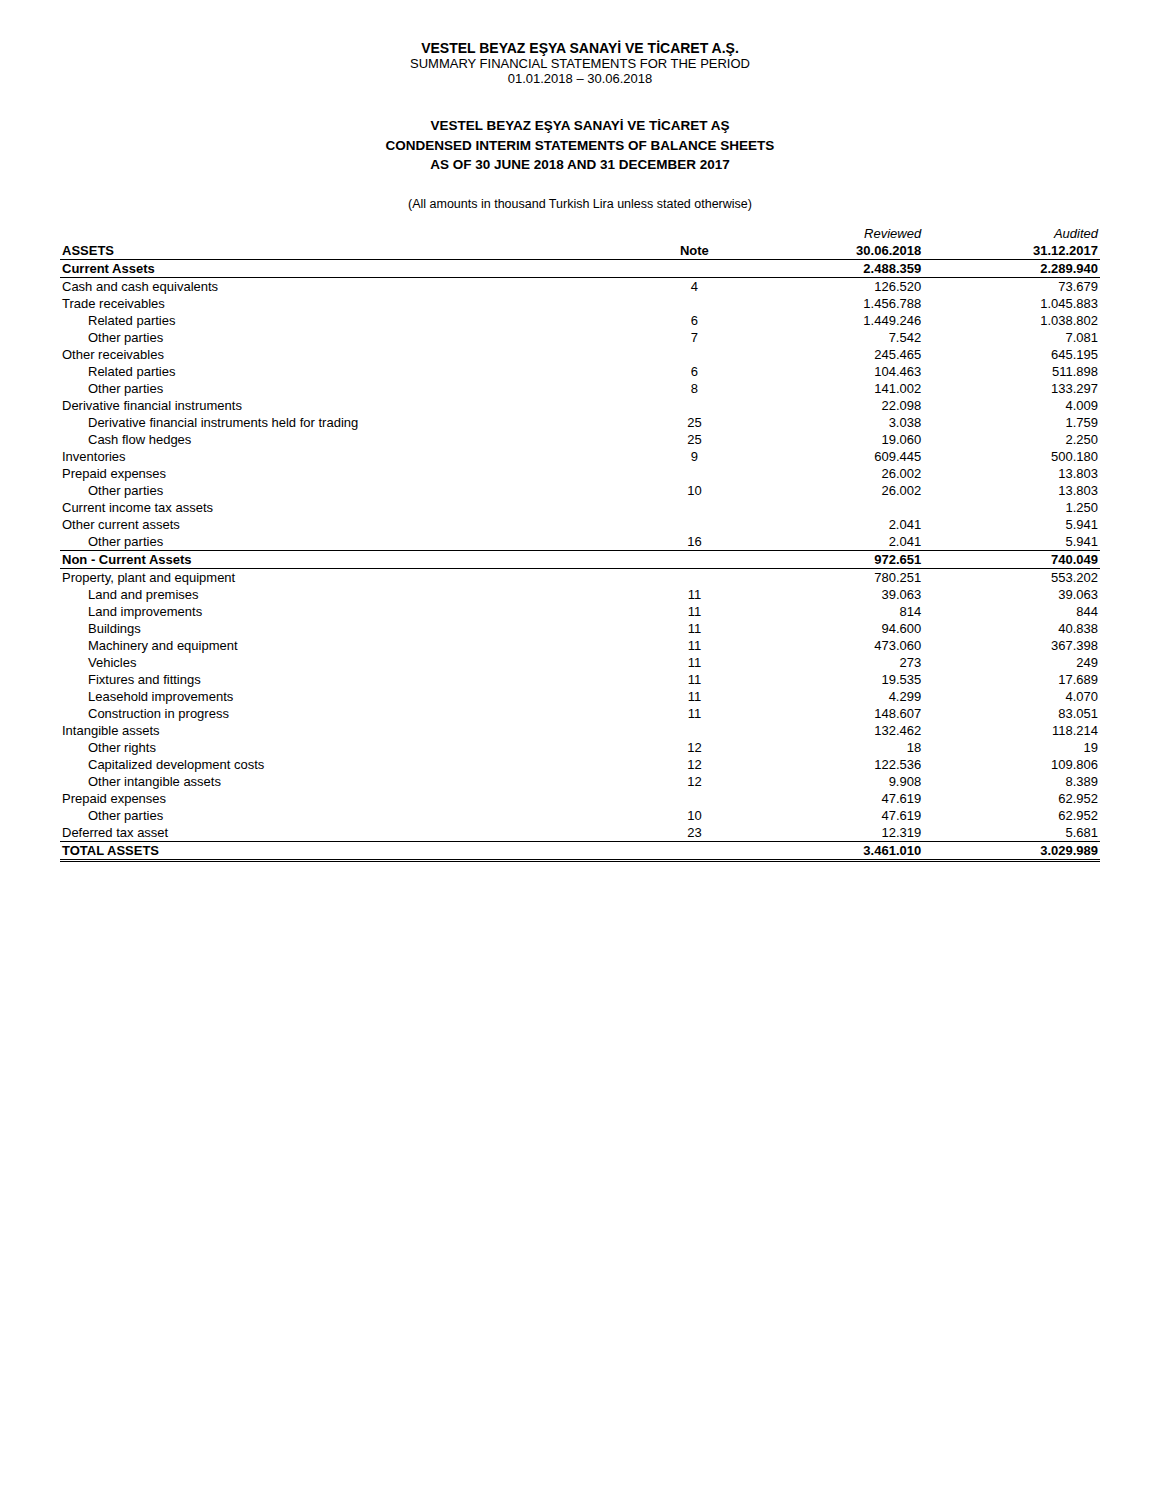VESTEL BEYAZ EŞYA SANAYİ VE TİCARET A.Ş.
SUMMARY FINANCIAL STATEMENTS FOR THE PERIOD
01.01.2018 – 30.06.2018
VESTEL BEYAZ EŞYA SANAYİ VE TİCARET AŞ
CONDENSED INTERIM STATEMENTS OF BALANCE SHEETS
AS OF 30 JUNE 2018 AND 31 DECEMBER 2017
(All amounts in thousand Turkish Lira unless stated otherwise)
| | | Reviewed | Audited |
| ASSETS | Note | 30.06.2018 | 31.12.2017 |
| Current Assets | | 2.488.359 | 2.289.940 |
| Cash and cash equivalents | 4 | 126.520 | 73.679 |
| Trade receivables | | 1.456.788 | 1.045.883 |
| Related parties | 6 | 1.449.246 | 1.038.802 |
| Other parties | 7 | 7.542 | 7.081 |
| Other receivables | | 245.465 | 645.195 |
| Related parties | 6 | 104.463 | 511.898 |
| Other parties | 8 | 141.002 | 133.297 |
| Derivative financial instruments | | 22.098 | 4.009 |
| Derivative financial instruments held for trading | 25 | 3.038 | 1.759 |
| Cash flow hedges | 25 | 19.060 | 2.250 |
| Inventories | 9 | 609.445 | 500.180 |
| Prepaid expenses | | 26.002 | 13.803 |
| Other parties | 10 | 26.002 | 13.803 |
| Current income tax assets | | | 1.250 |
| Other current assets | | 2.041 | 5.941 |
| Other parties | 16 | 2.041 | 5.941 |
| Non - Current Assets | | 972.651 | 740.049 |
| Property, plant and equipment | | 780.251 | 553.202 |
| Land and premises | 11 | 39.063 | 39.063 |
| Land improvements | 11 | 814 | 844 |
| Buildings | 11 | 94.600 | 40.838 |
| Machinery and equipment | 11 | 473.060 | 367.398 |
| Vehicles | 11 | 273 | 249 |
| Fixtures and fittings | 11 | 19.535 | 17.689 |
| Leasehold improvements | 11 | 4.299 | 4.070 |
| Construction in progress | 11 | 148.607 | 83.051 |
| Intangible assets | | 132.462 | 118.214 |
| Other rights | 12 | 18 | 19 |
| Capitalized development costs | 12 | 122.536 | 109.806 |
| Other intangible assets | 12 | 9.908 | 8.389 |
| Prepaid expenses | | 47.619 | 62.952 |
| Other parties | 10 | 47.619 | 62.952 |
| Deferred tax asset | 23 | 12.319 | 5.681 |
| TOTAL ASSETS | | 3.461.010 | 3.029.989 |